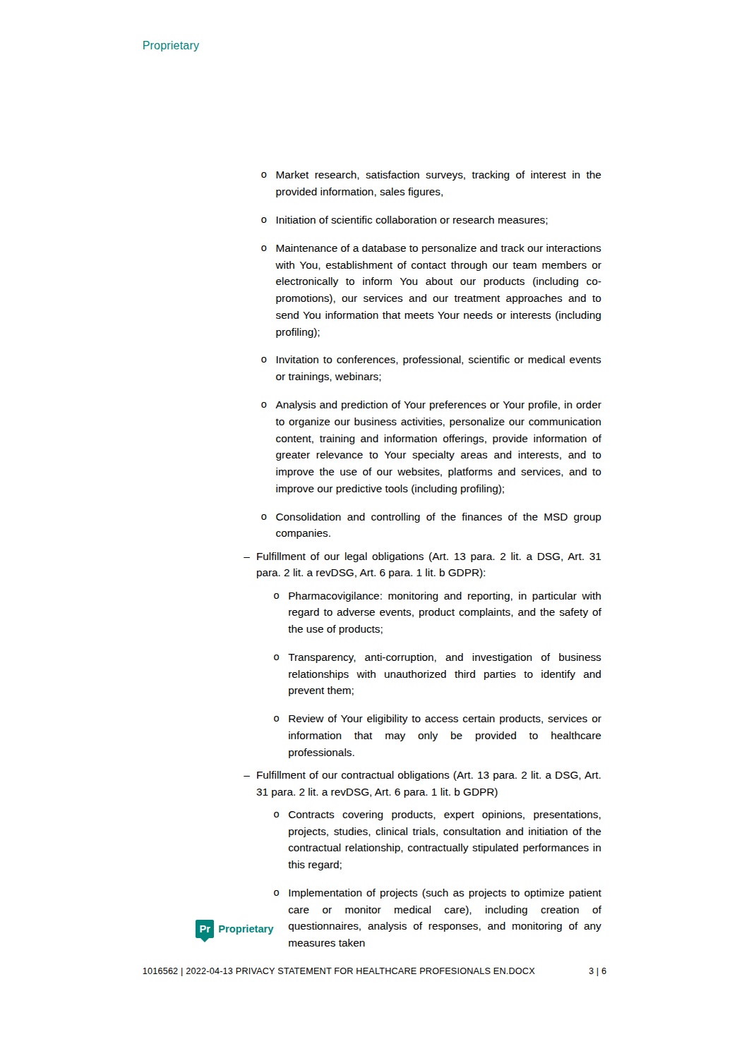Proprietary
Market research, satisfaction surveys, tracking of interest in the provided information, sales figures,
Initiation of scientific collaboration or research measures;
Maintenance of a database to personalize and track our interactions with You, establishment of contact through our team members or electronically to inform You about our products (including co-promotions), our services and our treatment approaches and to send You information that meets Your needs or interests (including profiling);
Invitation to conferences, professional, scientific or medical events or trainings, webinars;
Analysis and prediction of Your preferences or Your profile, in order to organize our business activities, personalize our communication content, training and information offerings, provide information of greater relevance to Your specialty areas and interests, and to improve the use of our websites, platforms and services, and to improve our predictive tools (including profiling);
Consolidation and controlling of the finances of the MSD group companies.
Fulfillment of our legal obligations (Art. 13 para. 2 lit. a DSG, Art. 31 para. 2 lit. a revDSG, Art. 6 para. 1 lit. b GDPR):
Pharmacovigilance: monitoring and reporting, in particular with regard to adverse events, product complaints, and the safety of the use of products;
Transparency, anti-corruption, and investigation of business relationships with unauthorized third parties to identify and prevent them;
Review of Your eligibility to access certain products, services or information that may only be provided to healthcare professionals.
Fulfillment of our contractual obligations (Art. 13 para. 2 lit. a DSG, Art. 31 para. 2 lit. a revDSG, Art. 6 para. 1 lit. b GDPR)
Contracts covering products, expert opinions, presentations, projects, studies, clinical trials, consultation and initiation of the contractual relationship, contractually stipulated performances in this regard;
Implementation of projects (such as projects to optimize patient care or monitor medical care), including creation of questionnaires, analysis of responses, and monitoring of any measures taken
Pr Proprietary
1016562 | 2022-04-13 PRIVACY STATEMENT FOR HEALTHCARE PROFESIONALS EN.DOCX 3 | 6